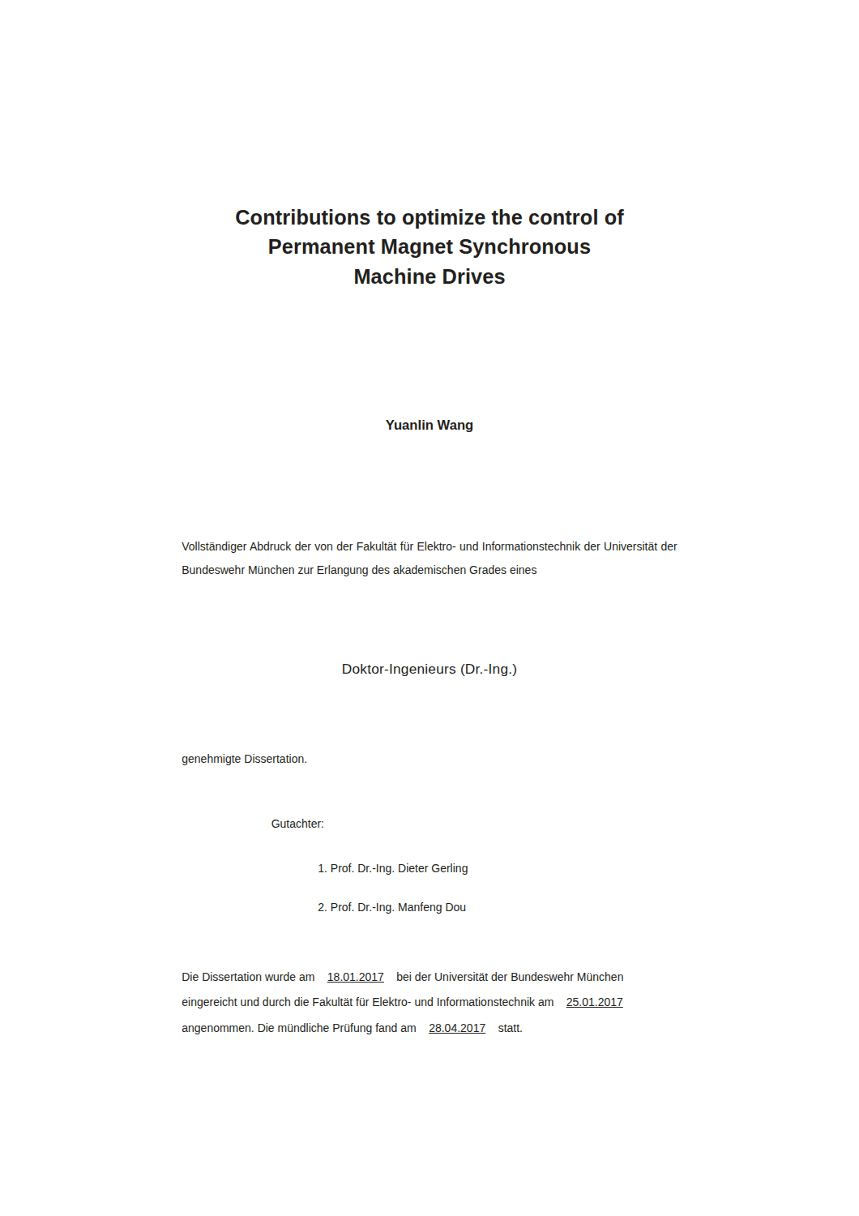Contributions to optimize the control of Permanent Magnet Synchronous Machine Drives
Yuanlin Wang
Vollständiger Abdruck der von der Fakultät für Elektro- und Informationstechnik der Universität der Bundeswehr München zur Erlangung des akademischen Grades eines
Doktor-Ingenieurs (Dr.-Ing.)
genehmigte Dissertation.
Gutachter:
1. Prof. Dr.-Ing. Dieter Gerling
2. Prof. Dr.-Ing. Manfeng Dou
Die Dissertation wurde am 18.01.2017 bei der Universität der Bundeswehr München eingereicht und durch die Fakultät für Elektro- und Informationstechnik am 25.01.2017 angenommen. Die mündliche Prüfung fand am 28.04.2017 statt.